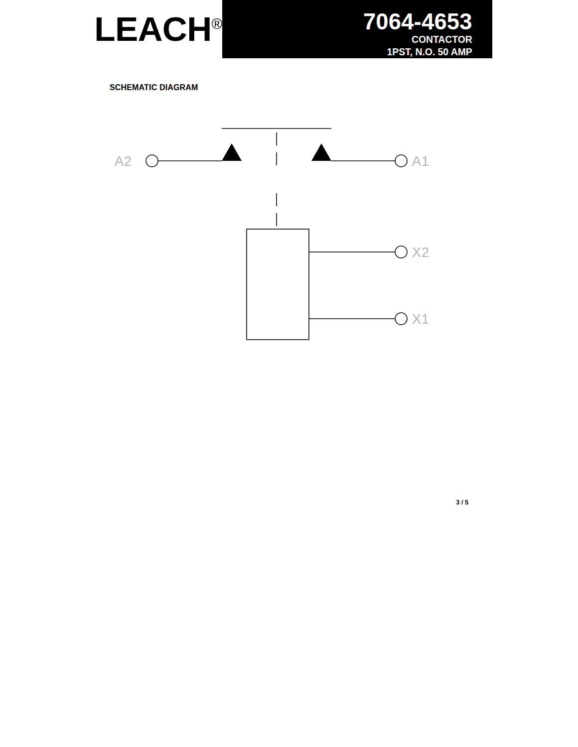LEACH®
7064-4653
CONTACTOR
1PST, N.O. 50 AMP
SCHEMATIC DIAGRAM
A2 A1 X2 X1
3 / 5